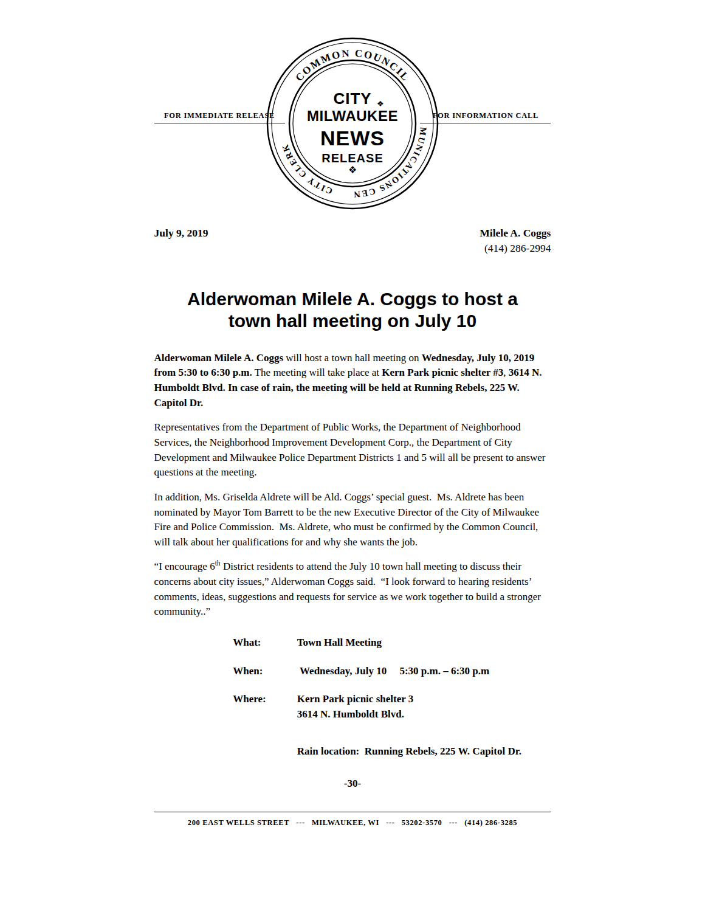FOR IMMEDIATE RELEASE
FOR INFORMATION CALL
COMMON COUNCIL CITY CLERK COMMUNICATIONS CENTER CITY MILWAUKEE NEWS RELEASE ❖ ❖
July 9, 2019
Milele A. Coggs
(414) 286-2994
Alderwoman Milele A. Coggs to host a town hall meeting on July 10
Alderwoman Milele A. Coggs will host a town hall meeting on Wednesday, July 10, 2019 from 5:30 to 6:30 p.m. The meeting will take place at Kern Park picnic shelter #3, 3614 N. Humboldt Blvd. In case of rain, the meeting will be held at Running Rebels, 225 W. Capitol Dr.
Representatives from the Department of Public Works, the Department of Neighborhood Services, the Neighborhood Improvement Development Corp., the Department of City Development and Milwaukee Police Department Districts 1 and 5 will all be present to answer questions at the meeting.
In addition, Ms. Griselda Aldrete will be Ald. Coggs’ special guest. Ms. Aldrete has been nominated by Mayor Tom Barrett to be the new Executive Director of the City of Milwaukee Fire and Police Commission. Ms. Aldrete, who must be confirmed by the Common Council, will talk about her qualifications for and why she wants the job.
“I encourage 6th District residents to attend the July 10 town hall meeting to discuss their concerns about city issues,” Alderwoman Coggs said. “I look forward to hearing residents’ comments, ideas, suggestions and requests for service as we work together to build a stronger community..”
| What: | Town Hall Meeting |
| When: | Wednesday, July 10 5:30 p.m. – 6:30 p.m |
| Where: | Kern Park picnic shelter 3 3614 N. Humboldt Blvd. Rain location: Running Rebels, 225 W. Capitol Dr. |
-30-
200 EAST WELLS STREET --- MILWAUKEE, WI --- 53202-3570 --- (414) 286-3285